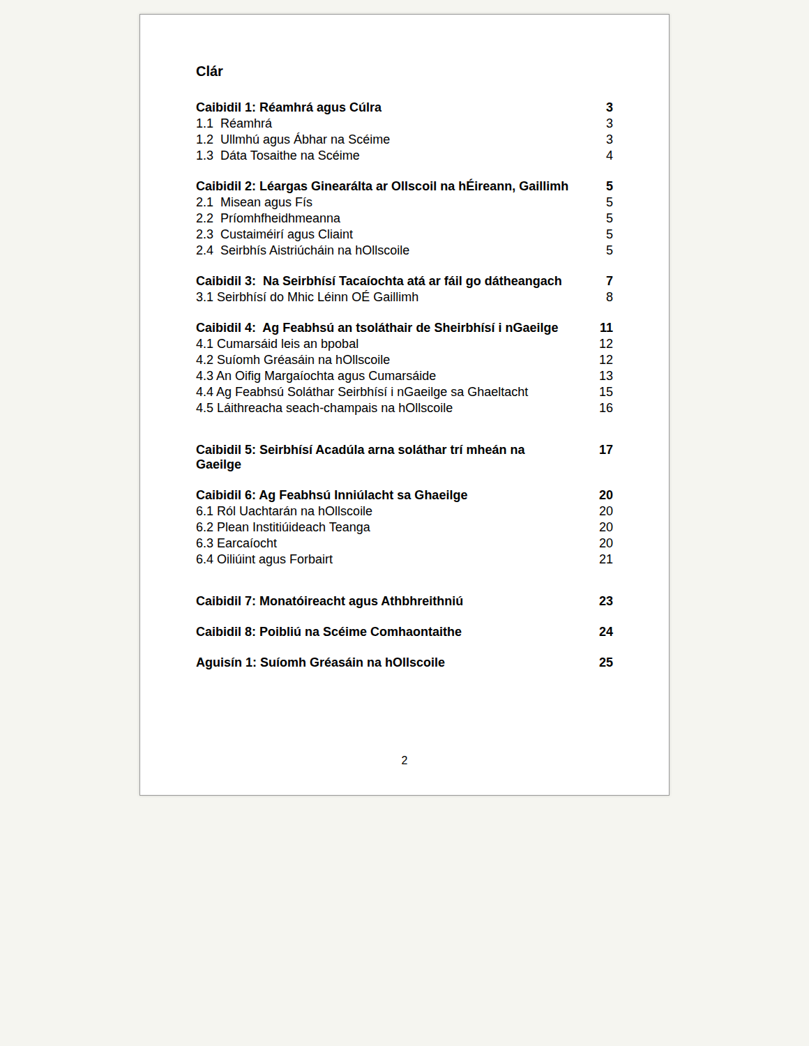Clár
| Caibidil 1: Réamhrá agus Cúlra | 3 |
| 1.1 Réamhrá | 3 |
| 1.2 Ullmhú agus Ábhar na Scéime | 3 |
| 1.3 Dáta Tosaithe na Scéime | 4 |
| Caibidil 2: Léargas Ginearálta ar Ollscoil na hÉireann, Gaillimh | 5 |
| 2.1 Misean agus Fís | 5 |
| 2.2 Príomhfheidhmeanna | 5 |
| 2.3 Custaiméirí agus Cliaint | 5 |
| 2.4 Seirbhís Aistriúcháin na hOllscoile | 5 |
| Caibidil 3: Na Seirbhísí Tacaíochta atá ar fáil go dátheangach | 7 |
| 3.1 Seirbhísí do Mhic Léinn OÉ Gaillimh | 8 |
| Caibidil 4: Ag Feabhsú an tsoláthair de Sheirbhísí i nGaeilge | 11 |
| 4.1 Cumarsáid leis an bpobal | 12 |
| 4.2 Suíomh Gréasáin na hOllscoile | 12 |
| 4.3 An Oifig Margaíochta agus Cumarsáide | 13 |
| 4.4 Ag Feabhsú Soláthar Seirbhísí i nGaeilge sa Ghaeltacht | 15 |
| 4.5 Láithreacha seach-champais na hOllscoile | 16 |
| Caibidil 5: Seirbhísí Acadúla arna soláthar trí mheán na Gaeilge | 17 |
| Caibidil 6: Ag Feabhsú Inniúlacht sa Ghaeilge | 20 |
| 6.1 Ról Uachtarán na hOllscoile | 20 |
| 6.2 Plean Institiúideach Teanga | 20 |
| 6.3 Earcaíocht | 20 |
| 6.4 Oiliúint agus Forbairt | 21 |
| Caibidil 7: Monatóireacht agus Athbhreithniú | 23 |
| Caibidil 8: Poibliú na Scéime Comhaontaithe | 24 |
| Aguisín 1: Suíomh Gréasáin na hOllscoile | 25 |
2